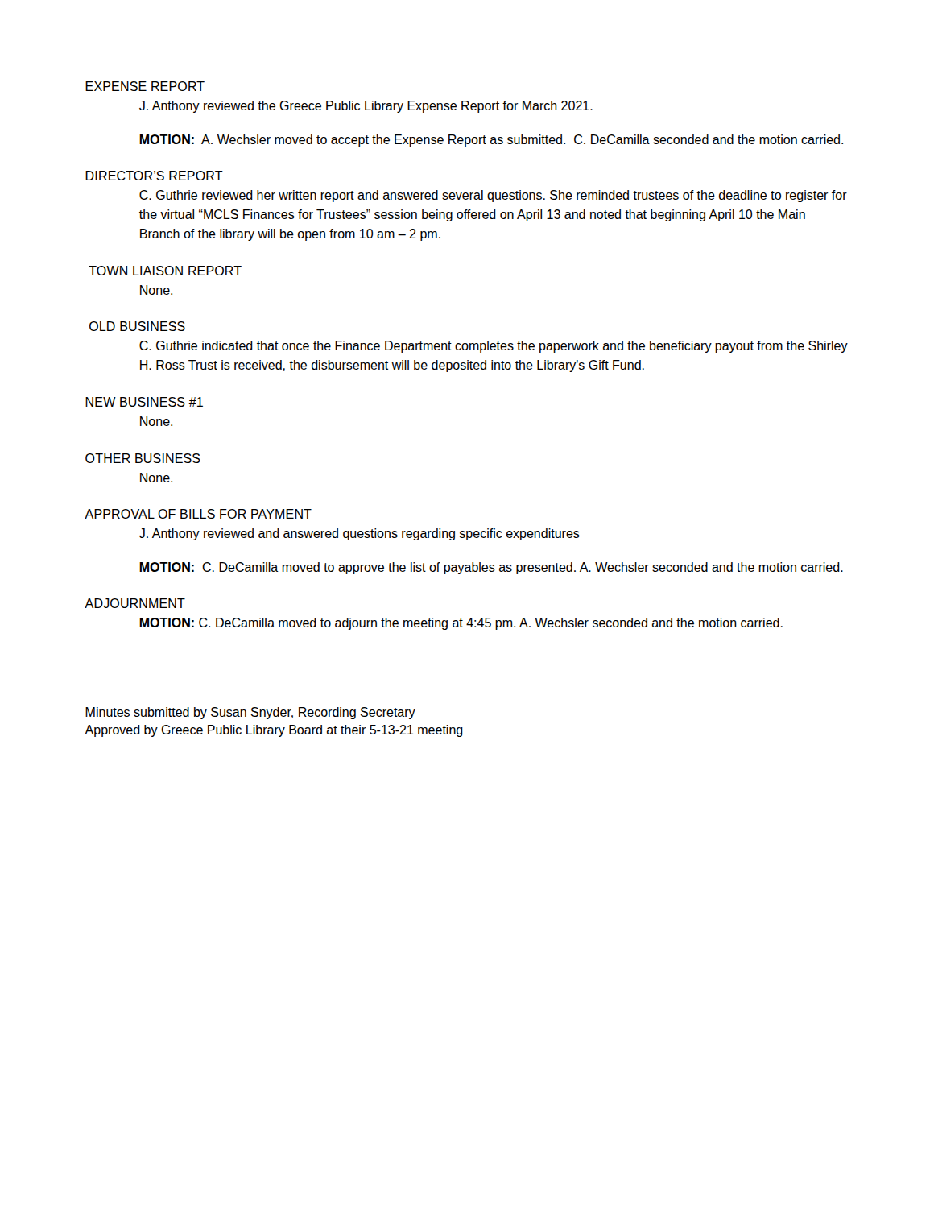EXPENSE REPORT
J. Anthony reviewed the Greece Public Library Expense Report for March 2021.
MOTION: A. Wechsler moved to accept the Expense Report as submitted. C. DeCamilla seconded and the motion carried.
DIRECTOR’S REPORT
C. Guthrie reviewed her written report and answered several questions. She reminded trustees of the deadline to register for the virtual “MCLS Finances for Trustees” session being offered on April 13 and noted that beginning April 10 the Main Branch of the library will be open from 10 am – 2 pm.
TOWN LIAISON REPORT
None.
OLD BUSINESS
C. Guthrie indicated that once the Finance Department completes the paperwork and the beneficiary payout from the Shirley H. Ross Trust is received, the disbursement will be deposited into the Library's Gift Fund.
NEW BUSINESS #1
None.
OTHER BUSINESS
None.
APPROVAL OF BILLS FOR PAYMENT
J. Anthony reviewed and answered questions regarding specific expenditures
MOTION: C. DeCamilla moved to approve the list of payables as presented. A. Wechsler seconded and the motion carried.
ADJOURNMENT
MOTION: C. DeCamilla moved to adjourn the meeting at 4:45 pm. A. Wechsler seconded and the motion carried.
Minutes submitted by Susan Snyder, Recording Secretary
Approved by Greece Public Library Board at their 5-13-21 meeting